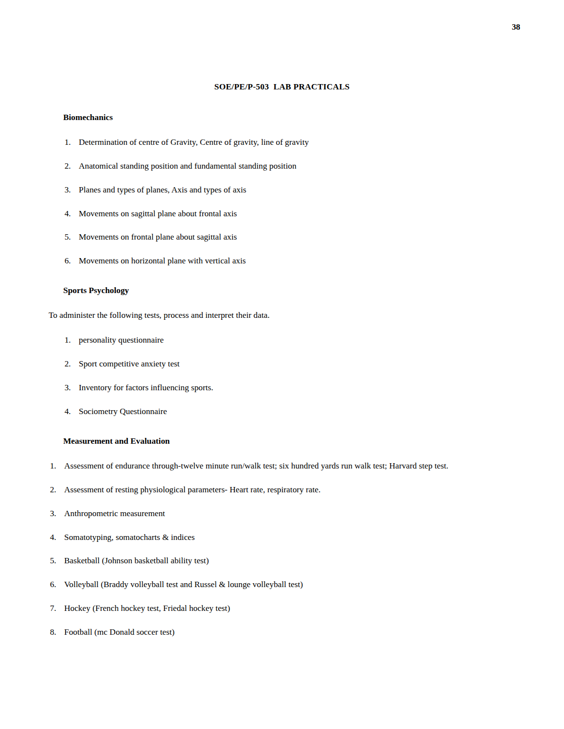38
SOE/PE/P-503 LAB PRACTICALS
Biomechanics
Determination of centre of Gravity, Centre of gravity, line of gravity
Anatomical standing position and fundamental standing position
Planes and types of planes, Axis and types of axis
Movements on sagittal plane about frontal axis
Movements on frontal plane about sagittal axis
Movements on horizontal plane with vertical axis
Sports Psychology
To administer the following tests, process and interpret their data.
personality questionnaire
Sport competitive anxiety test
Inventory for factors influencing sports.
Sociometry Questionnaire
Measurement and Evaluation
Assessment of endurance through-twelve minute run/walk test; six hundred yards run walk test; Harvard step test.
Assessment of resting physiological parameters- Heart rate, respiratory rate.
Anthropometric measurement
Somatotyping, somatocharts & indices
Basketball (Johnson basketball ability test)
Volleyball (Braddy volleyball test and Russel & lounge volleyball test)
Hockey (French hockey test, Friedal hockey test)
Football (mc Donald soccer test)